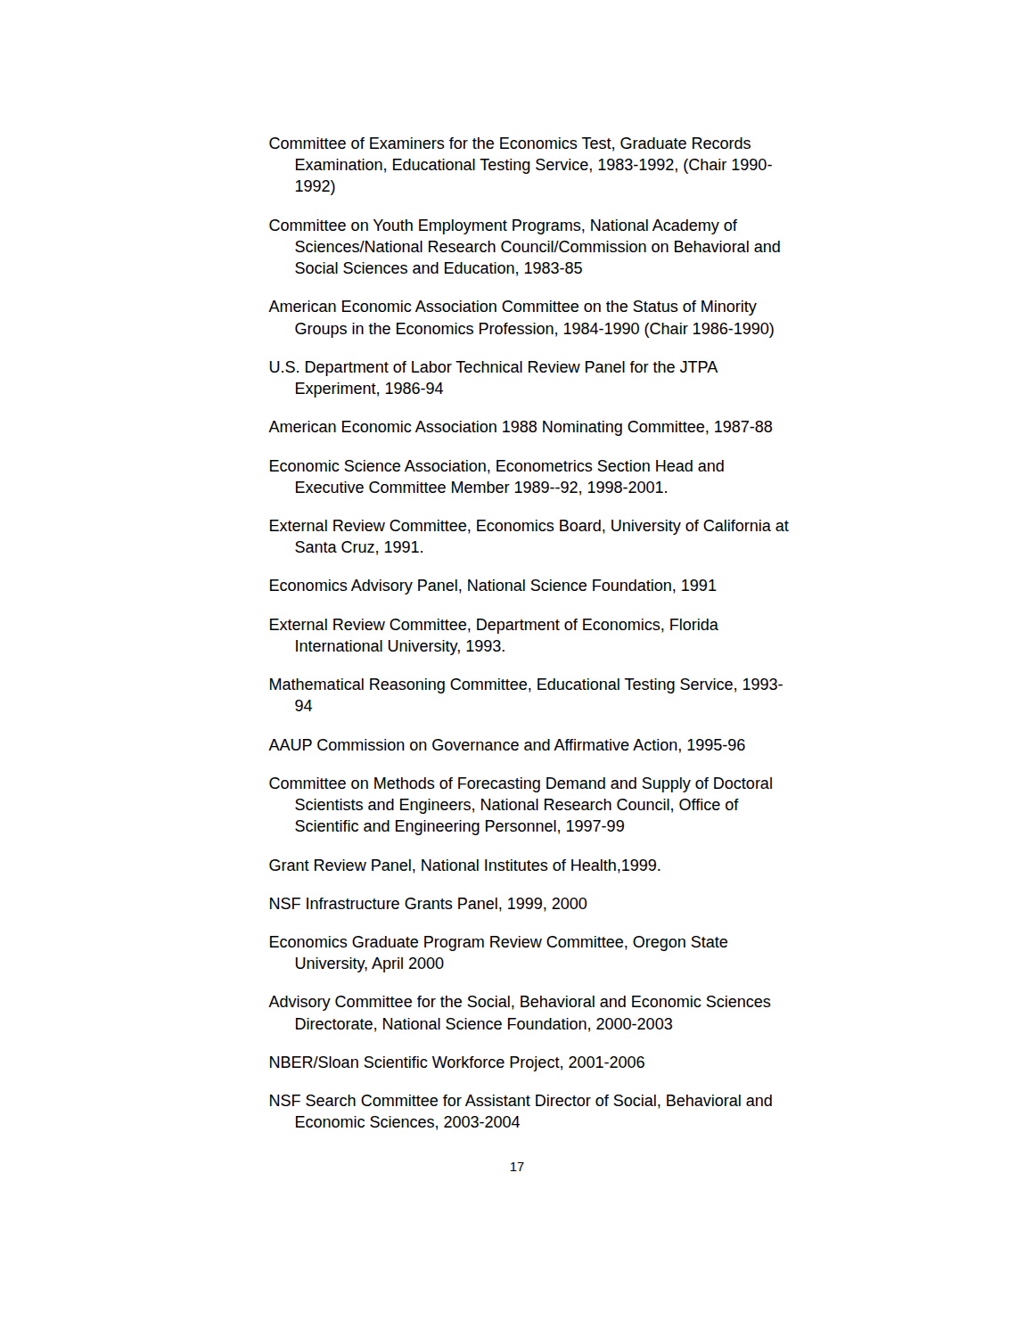Committee of Examiners for the Economics Test, Graduate Records Examination, Educational Testing Service, 1983-1992, (Chair 1990-1992)
Committee on Youth Employment Programs, National Academy of Sciences/National Research Council/Commission on Behavioral and Social Sciences and Education, 1983-85
American Economic Association Committee on the Status of Minority Groups in the Economics Profession, 1984-1990 (Chair 1986-1990)
U.S. Department of Labor Technical Review Panel for the JTPA Experiment, 1986-94
American Economic Association 1988 Nominating Committee, 1987-88
Economic Science Association, Econometrics Section Head and Executive Committee Member 1989--92, 1998-2001.
External Review Committee, Economics Board, University of California at Santa Cruz, 1991.
Economics Advisory Panel, National Science Foundation, 1991
External Review Committee, Department of Economics, Florida International University, 1993.
Mathematical Reasoning Committee, Educational Testing Service, 1993-94
AAUP Commission on Governance and Affirmative Action, 1995-96
Committee on Methods of Forecasting Demand and Supply of Doctoral Scientists and Engineers, National Research Council, Office of Scientific and Engineering Personnel, 1997-99
Grant Review Panel, National Institutes of Health,1999.
NSF Infrastructure Grants Panel, 1999, 2000
Economics Graduate Program Review Committee, Oregon State University, April 2000
Advisory Committee for the Social, Behavioral and Economic Sciences Directorate, National Science Foundation, 2000-2003
NBER/Sloan Scientific Workforce Project, 2001-2006
NSF Search Committee for Assistant Director of Social, Behavioral and Economic Sciences, 2003-2004
17